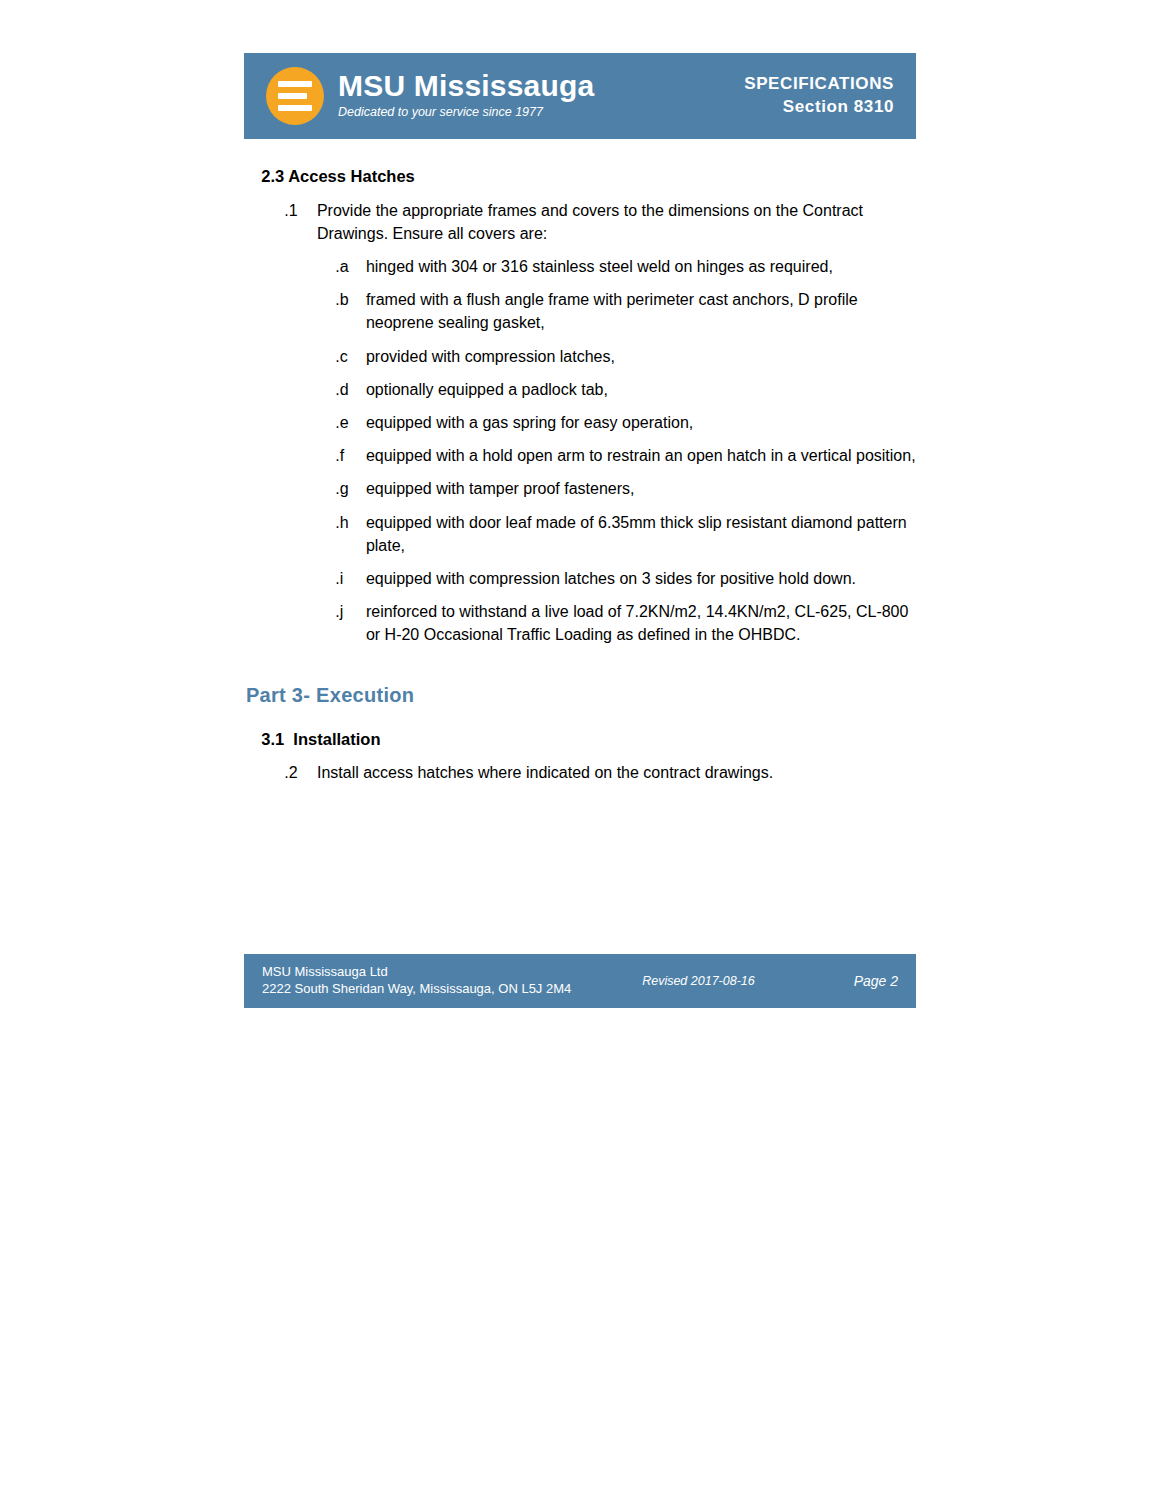MSU Mississauga
Dedicated to your service since 1977
SPECIFICATIONS
Section 8310
2.3 Access Hatches
.1
Provide the appropriate frames and covers to the dimensions on the Contract Drawings. Ensure all covers are:
.a
hinged with 304 or 316 stainless steel weld on hinges as required,
.b
framed with a flush angle frame with perimeter cast anchors, D profile neoprene sealing gasket,
.c
provided with compression latches,
.d
optionally equipped a padlock tab,
.e
equipped with a gas spring for easy operation,
.f
equipped with a hold open arm to restrain an open hatch in a vertical position,
.g
equipped with tamper proof fasteners,
.h
equipped with door leaf made of 6.35mm thick slip resistant diamond pattern plate,
.i
equipped with compression latches on 3 sides for positive hold down.
.j
reinforced to withstand a live load of 7.2KN/m2, 14.4KN/m2, CL-625, CL-800 or H-20 Occasional Traffic Loading as defined in the OHBDC.
Part 3- Execution
3.1 Installation
.2
Install access hatches where indicated on the contract drawings.
MSU Mississauga Ltd
2222 South Sheridan Way, Mississauga, ON L5J 2M4
Revised 2017-08-16
Page 2